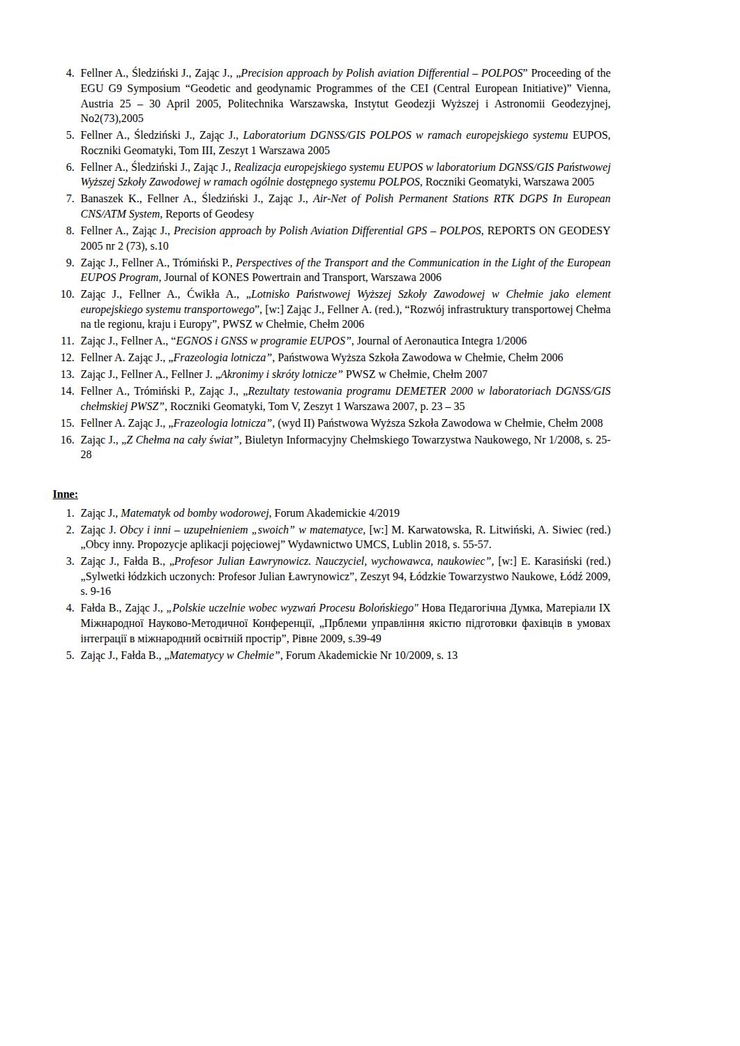Fellner A., Śledziński J., Zając J., „Precision approach by Polish aviation Differential – POLPOS” Proceeding of the EGU G9 Symposium “Geodetic and geodynamic Programmes of the CEI (Central European Initiative)” Vienna, Austria 25 – 30 April 2005, Politechnika Warszawska, Instytut Geodezji Wyższej i Astronomii Geodezyjnej, No2(73),2005
Fellner A., Śledziński J., Zając J., Laboratorium DGNSS/GIS POLPOS w ramach europejskiego systemu EUPOS, Roczniki Geomatyki, Tom III, Zeszyt 1 Warszawa 2005
Fellner A., Śledziński J., Zając J., Realizacja europejskiego systemu EUPOS w laboratorium DGNSS/GIS Państwowej Wyższej Szkoły Zawodowej w ramach ogólnie dostępnego systemu POLPOS, Roczniki Geomatyki, Warszawa 2005
Banaszek K., Fellner A., Śledziński J., Zając J., Air-Net of Polish Permanent Stations RTK DGPS In European CNS/ATM System, Reports of Geodesy
Fellner A., Zając J., Precision approach by Polish Aviation Differential GPS – POLPOS, REPORTS ON GEODESY 2005 nr 2 (73), s.10
Zając J., Fellner A., Trómiński P., Perspectives of the Transport and the Communication in the Light of the European EUPOS Program, Journal of KONES Powertrain and Transport, Warszawa 2006
Zając J., Fellner A., Ćwikła A., „Lotnisko Państwowej Wyższej Szkoły Zawodowej w Chełmie jako element europejskiego systemu transportowego”, [w:] Zając J., Fellner A. (red.), “Rozwój infrastruktury transportowej Chełma na tle regionu, kraju i Europy”, PWSZ w Chełmie, Chełm 2006
Zając J., Fellner A., “EGNOS i GNSS w programie EUPOS”, Journal of Aeronautica Integra 1/2006
Fellner A. Zając J., „Frazeologia lotnicza”, Państwowa Wyższa Szkoła Zawodowa w Chełmie, Chełm 2006
Zając J., Fellner A., Fellner J. „Akronimy i skróty lotnicze” PWSZ w Chełmie, Chełm 2007
Fellner A., Trómiński P., Zając J., „Rezultaty testowania programu DEMETER 2000 w laboratoriach DGNSS/GIS chełmskiej PWSZ”, Roczniki Geomatyki, Tom V, Zeszyt 1 Warszawa 2007, p. 23 – 35
Fellner A. Zając J., „Frazeologia lotnicza”, (wyd II) Państwowa Wyższa Szkoła Zawodowa w Chełmie, Chełm 2008
Zając J., „Z Chełma na cały świat”, Biuletyn Informacyjny Chełmskiego Towarzystwa Naukowego, Nr 1/2008, s. 25-28
Inne:
Zając J., Matematyk od bomby wodorowej, Forum Akademickie 4/2019
Zając J. Obcy i inni – uzupełnieniem „swoich” w matematyce, [w:] M. Karwatowska, R. Litwiński, A. Siwiec (red.) „Obcy inny. Propozycje aplikacji pojęciowej” Wydawnictwo UMCS, Lublin 2018, s. 55-57.
Zając J., Fałda B., „Profesor Julian Ławrynowicz. Nauczyciel, wychowawca, naukowiec”, [w:] E. Karasiński (red.) „Sylwetki łódzkich uczonych: Profesor Julian Ławrynowicz”, Zeszyt 94, Łódzkie Towarzystwo Naukowe, Łódź 2009, s. 9-16
Fałda B., Zając J., „Polskie uczelnie wobec wyzwań Procesu Bolońskiego" Нова Педагогічна Думка, Матеріали IX Міжнародної Науково-Методичної Конференції, „Прблеми управління якістю підготовки фахівців в умовах інтеграції в міжнародний освітній простір”, Рівне 2009, s.39-49
Zając J., Fałda B., „Matematycy w Chełmie”, Forum Akademickie Nr 10/2009, s. 13